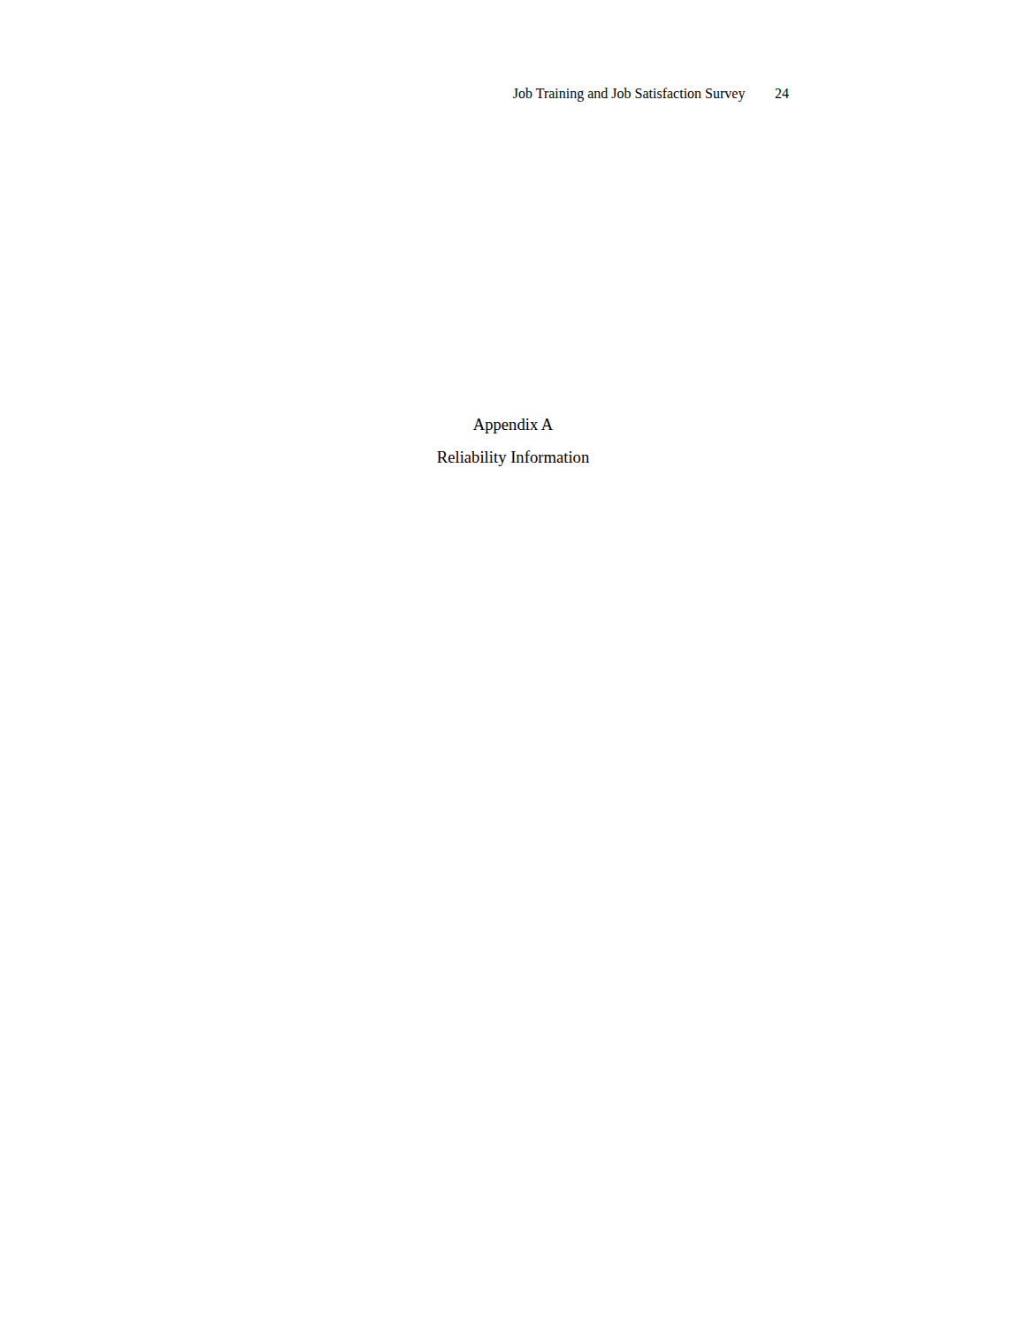Job Training and Job Satisfaction Survey24
Appendix A
Reliability Information